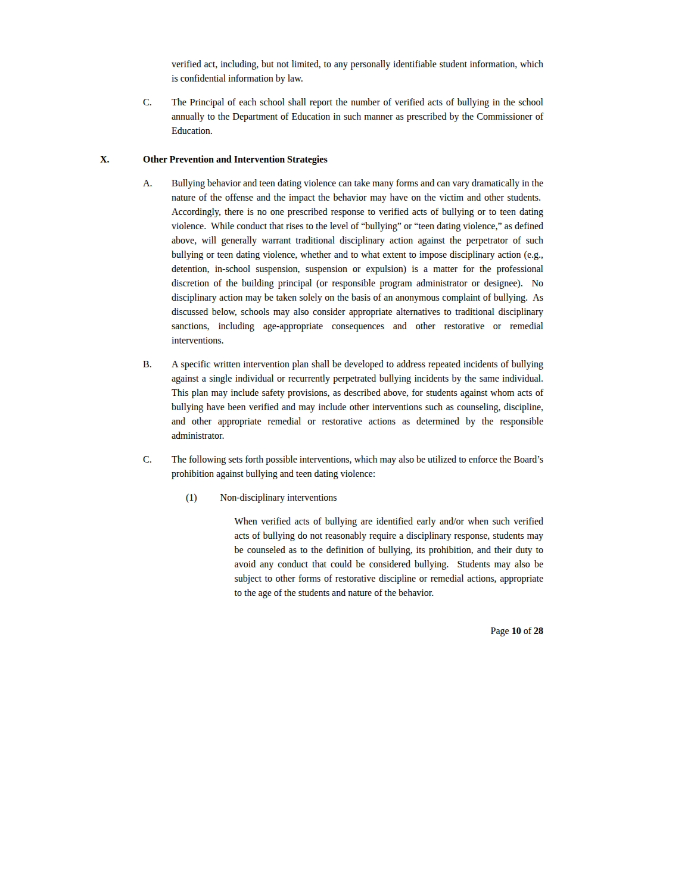verified act, including, but not limited, to any personally identifiable student information, which is confidential information by law.
C.
The Principal of each school shall report the number of verified acts of bullying in the school annually to the Department of Education in such manner as prescribed by the Commissioner of Education.
X.
Other Prevention and Intervention Strategies
A.
Bullying behavior and teen dating violence can take many forms and can vary dramatically in the nature of the offense and the impact the behavior may have on the victim and other students. Accordingly, there is no one prescribed response to verified acts of bullying or to teen dating violence. While conduct that rises to the level of “bullying” or “teen dating violence,” as defined above, will generally warrant traditional disciplinary action against the perpetrator of such bullying or teen dating violence, whether and to what extent to impose disciplinary action (e.g., detention, in-school suspension, suspension or expulsion) is a matter for the professional discretion of the building principal (or responsible program administrator or designee). No disciplinary action may be taken solely on the basis of an anonymous complaint of bullying. As discussed below, schools may also consider appropriate alternatives to traditional disciplinary sanctions, including age-appropriate consequences and other restorative or remedial interventions.
B.
A specific written intervention plan shall be developed to address repeated incidents of bullying against a single individual or recurrently perpetrated bullying incidents by the same individual. This plan may include safety provisions, as described above, for students against whom acts of bullying have been verified and may include other interventions such as counseling, discipline, and other appropriate remedial or restorative actions as determined by the responsible administrator.
C.
The following sets forth possible interventions, which may also be utilized to enforce the Board’s prohibition against bullying and teen dating violence:
(1)
Non-disciplinary interventions
When verified acts of bullying are identified early and/or when such verified acts of bullying do not reasonably require a disciplinary response, students may be counseled as to the definition of bullying, its prohibition, and their duty to avoid any conduct that could be considered bullying. Students may also be subject to other forms of restorative discipline or remedial actions, appropriate to the age of the students and nature of the behavior.
Page 10 of 28